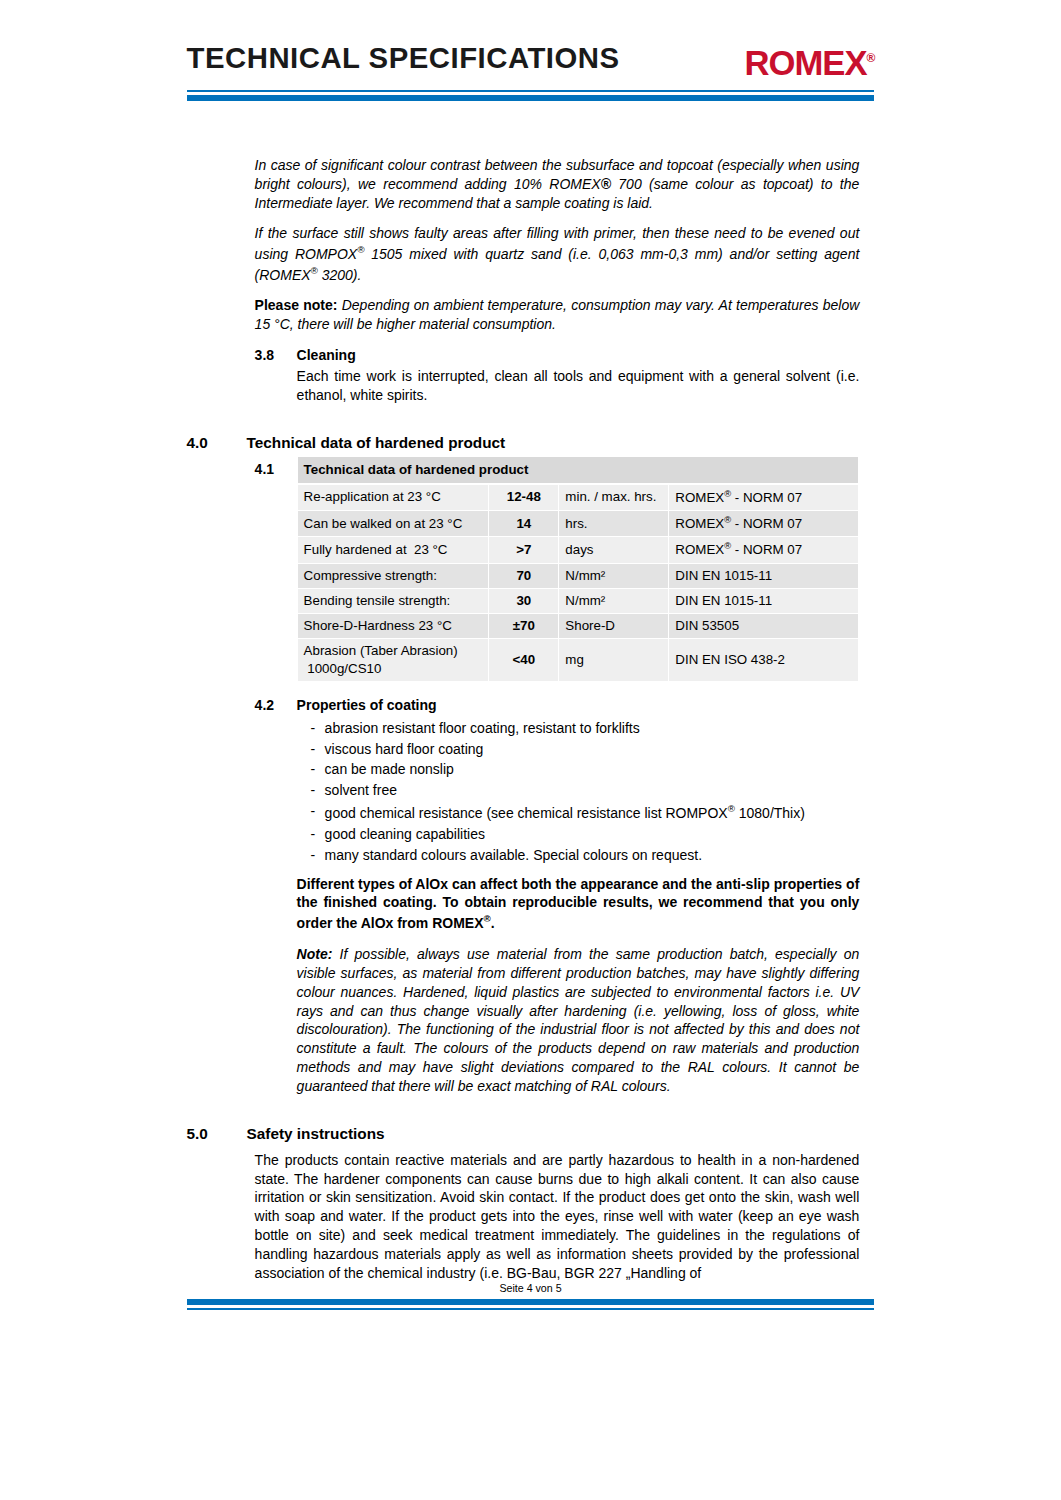TECHNICAL SPECIFICATIONS TECHNICAL SPECIFICATIONS
ROMEX®
In case of significant colour contrast between the subsurface and topcoat (especially when using bright colours), we recommend adding 10% ROMEX® 700 (same colour as topcoat) to the Intermediate layer. We recommend that a sample coating is laid.
If the surface still shows faulty areas after filling with primer, then these need to be evened out using ROMPOX® 1505 mixed with quartz sand (i.e. 0,063 mm-0,3 mm) and/or setting agent (ROMEX® 3200).
Please note: Depending on ambient temperature, consumption may vary. At temperatures below 15 °C, there will be higher material consumption.
3.8
Cleaning
Each time work is interrupted, clean all tools and equipment with a general solvent (i.e. ethanol, white spirits.
4.0
Technical data of hardened product
4.1
Technical data of hardened product
| Re-application at 23 °C | 12-48 | min. / max. hrs. | ROMEX ® - NORM 07 |
| Can be walked on at 23 °C | 14 | hrs. | ROMEX ® - NORM 07 |
| Fully hardened at 23 °C | >7 | days | ROMEX ® - NORM 07 |
| Compressive strength: | 70 | N/mm² | DIN EN 1015-11 |
| Bending tensile strength: | 30 | N/mm² | DIN EN 1015-11 |
| Shore-D-Hardness 23 °C | ±70 | Shore-D | DIN 53505 |
| Abrasion (Taber Abrasion) 1000g/CS10 | <40 | mg | DIN EN ISO 438-2 |
4.2
Properties of coating
abrasion resistant floor coating, resistant to forklifts
viscous hard floor coating
can be made nonslip
solvent free
good chemical resistance (see chemical resistance list ROMPOX® 1080/Thix)
good cleaning capabilities
many standard colours available. Special colours on request.
Different types of AlOx can affect both the appearance and the anti-slip properties of the finished coating. To obtain reproducible results, we recommend that you only order the AlOx from ROMEX®.
Note: If possible, always use material from the same production batch, especially on visible surfaces, as material from different production batches, may have slightly differing colour nuances. Hardened, liquid plastics are subjected to environmental factors i.e. UV rays and can thus change visually after hardening (i.e. yellowing, loss of gloss, white discolouration). The functioning of the industrial floor is not affected by this and does not constitute a fault. The colours of the products depend on raw materials and production methods and may have slight deviations compared to the RAL colours. It cannot be guaranteed that there will be exact matching of RAL colours.
5.0
Safety instructions
The products contain reactive materials and are partly hazardous to health in a non-hardened state. The hardener components can cause burns due to high alkali content. It can also cause irritation or skin sensitization. Avoid skin contact. If the product does get onto the skin, wash well with soap and water. If the product gets into the eyes, rinse well with water (keep an eye wash bottle on site) and seek medical treatment immediately. The guidelines in the regulations of handling hazardous materials apply as well as information sheets provided by the professional association of the chemical industry (i.e. BG-Bau, BGR 227 „Handling of
Seite 4 von 5